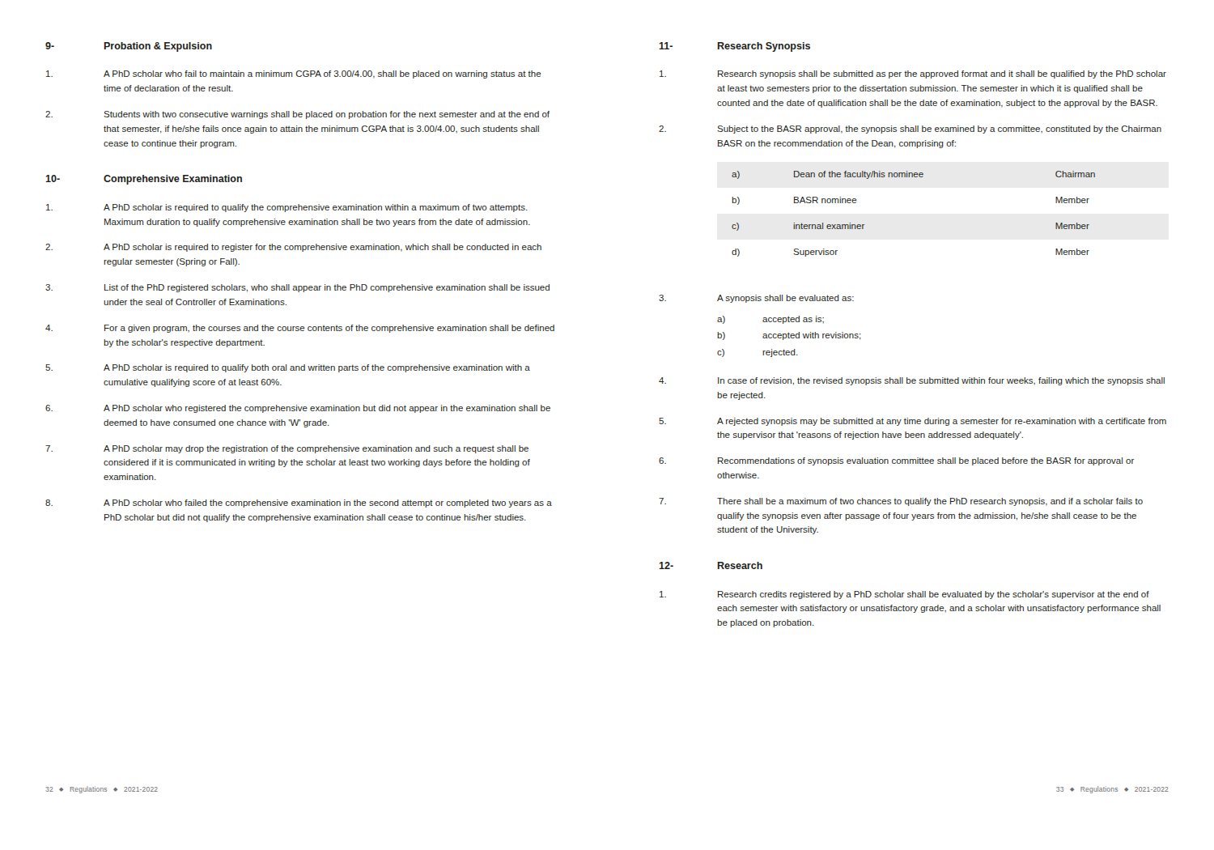9-
Probation & Expulsion
1. A PhD scholar who fail to maintain a minimum CGPA of 3.00/4.00, shall be placed on warning status at the time of declaration of the result.
2. Students with two consecutive warnings shall be placed on probation for the next semester and at the end of that semester, if he/she fails once again to attain the minimum CGPA that is 3.00/4.00, such students shall cease to continue their program.
10-
Comprehensive Examination
1. A PhD scholar is required to qualify the comprehensive examination within a maximum of two attempts. Maximum duration to qualify comprehensive examination shall be two years from the date of admission.
2. A PhD scholar is required to register for the comprehensive examination, which shall be conducted in each regular semester (Spring or Fall).
3. List of the PhD registered scholars, who shall appear in the PhD comprehensive examination shall be issued under the seal of Controller of Examinations.
4. For a given program, the courses and the course contents of the comprehensive examination shall be defined by the scholar's respective department.
5. A PhD scholar is required to qualify both oral and written parts of the comprehensive examination with a cumulative qualifying score of at least 60%.
6. A PhD scholar who registered the comprehensive examination but did not appear in the examination shall be deemed to have consumed one chance with 'W' grade.
7. A PhD scholar may drop the registration of the comprehensive examination and such a request shall be considered if it is communicated in writing by the scholar at least two working days before the holding of examination.
8. A PhD scholar who failed the comprehensive examination in the second attempt or completed two years as a PhD scholar but did not qualify the comprehensive examination shall cease to continue his/her studies.
32 ◆ Regulations ◆ 2021-2022
11-
Research Synopsis
1. Research synopsis shall be submitted as per the approved format and it shall be qualified by the PhD scholar at least two semesters prior to the dissertation submission. The semester in which it is qualified shall be counted and the date of qualification shall be the date of examination, subject to the approval by the BASR.
2. Subject to the BASR approval, the synopsis shall be examined by a committee, constituted by the Chairman BASR on the recommendation of the Dean, comprising of:
| a) | Dean of the faculty/his nominee | Chairman |
| b) | BASR nominee | Member |
| c) | internal examiner | Member |
| d) | Supervisor | Member |
3. A synopsis shall be evaluated as:
a) accepted as is;
b) accepted with revisions;
c) rejected.
4. In case of revision, the revised synopsis shall be submitted within four weeks, failing which the synopsis shall be rejected.
5. A rejected synopsis may be submitted at any time during a semester for re-examination with a certificate from the supervisor that 'reasons of rejection have been addressed adequately'.
6. Recommendations of synopsis evaluation committee shall be placed before the BASR for approval or otherwise.
7. There shall be a maximum of two chances to qualify the PhD research synopsis, and if a scholar fails to qualify the synopsis even after passage of four years from the admission, he/she shall cease to be the student of the University.
12-
Research
1. Research credits registered by a PhD scholar shall be evaluated by the scholar's supervisor at the end of each semester with satisfactory or unsatisfactory grade, and a scholar with unsatisfactory performance shall be placed on probation.
33 ◆ Regulations ◆ 2021-2022